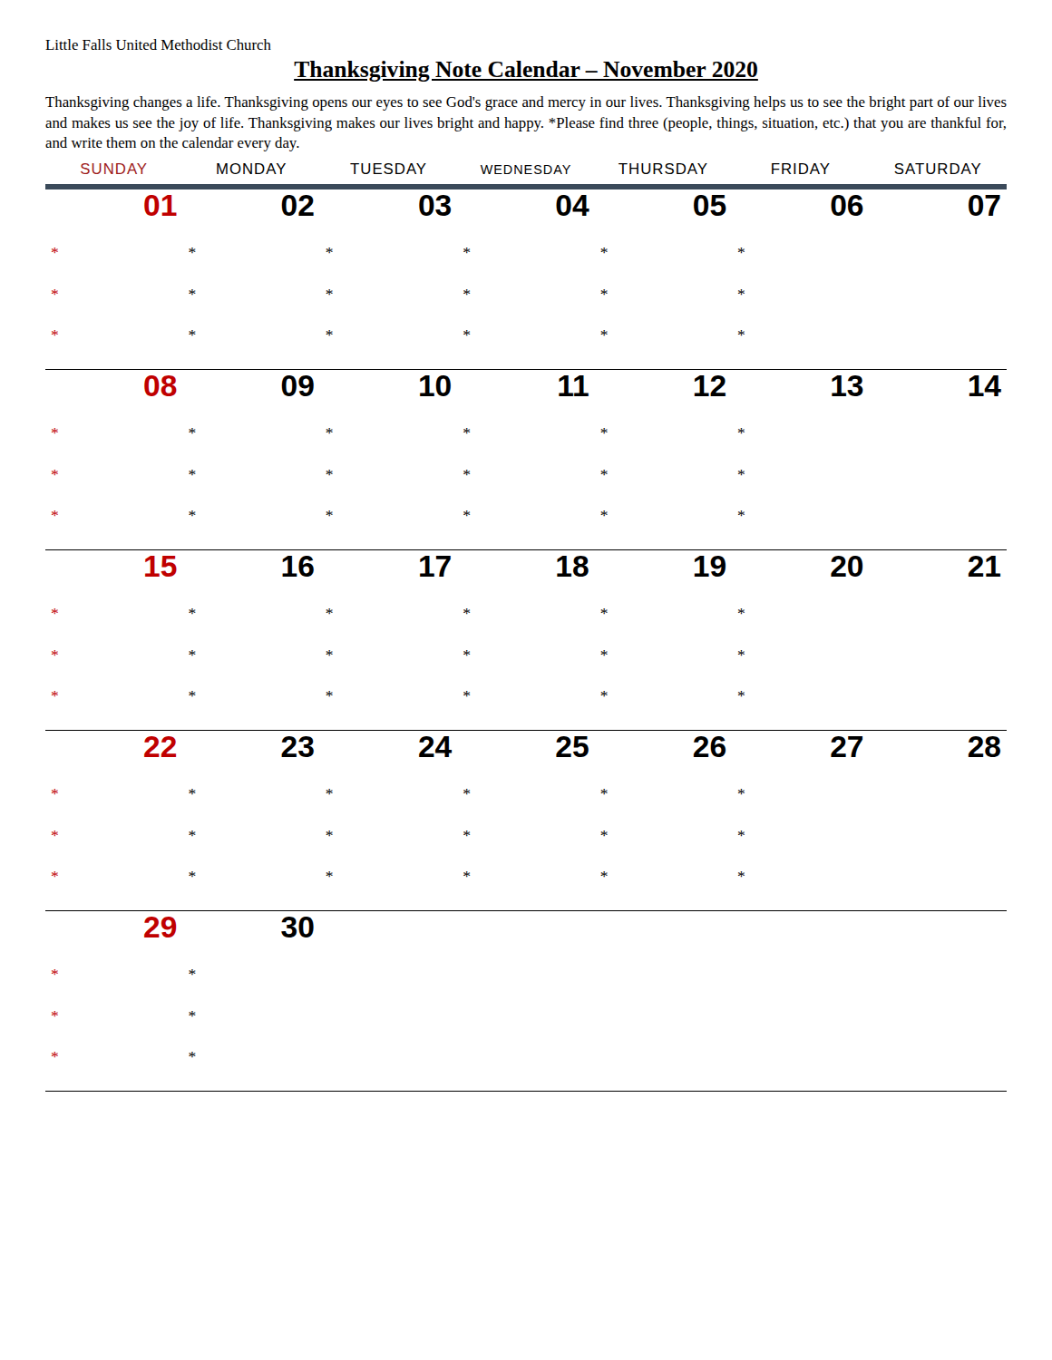Little Falls United Methodist Church
Thanksgiving Note Calendar – November 2020
Thanksgiving changes a life. Thanksgiving opens our eyes to see God's grace and mercy in our lives. Thanksgiving helps us to see the bright part of our lives and makes us see the joy of life. Thanksgiving makes our lives bright and happy. *Please find three (people, things, situation, etc.) that you are thankful for, and write them on the calendar every day.
| SUNDAY | MONDAY | TUESDAY | WEDNESDAY | THURSDAY | FRIDAY | SATURDAY |
| --- | --- | --- | --- | --- | --- | --- |
| 01 * * * | 02 * * * | 03 * * * | 04 * * * | 05 * * * | 06 * * * | 07 |
| 08 * * * | 09 * * * | 10 * * * | 11 * * * | 12 * * * | 13 * * * | 14 |
| 15 * * * | 16 * * * | 17 * * * | 18 * * * | 19 * * * | 20 * * * | 21 |
| 22 * * * | 23 * * * | 24 * * * | 25 * * * | 26 * * * | 27 * * * | 28 |
| 29 * * * | 30 * * * | | | | | |